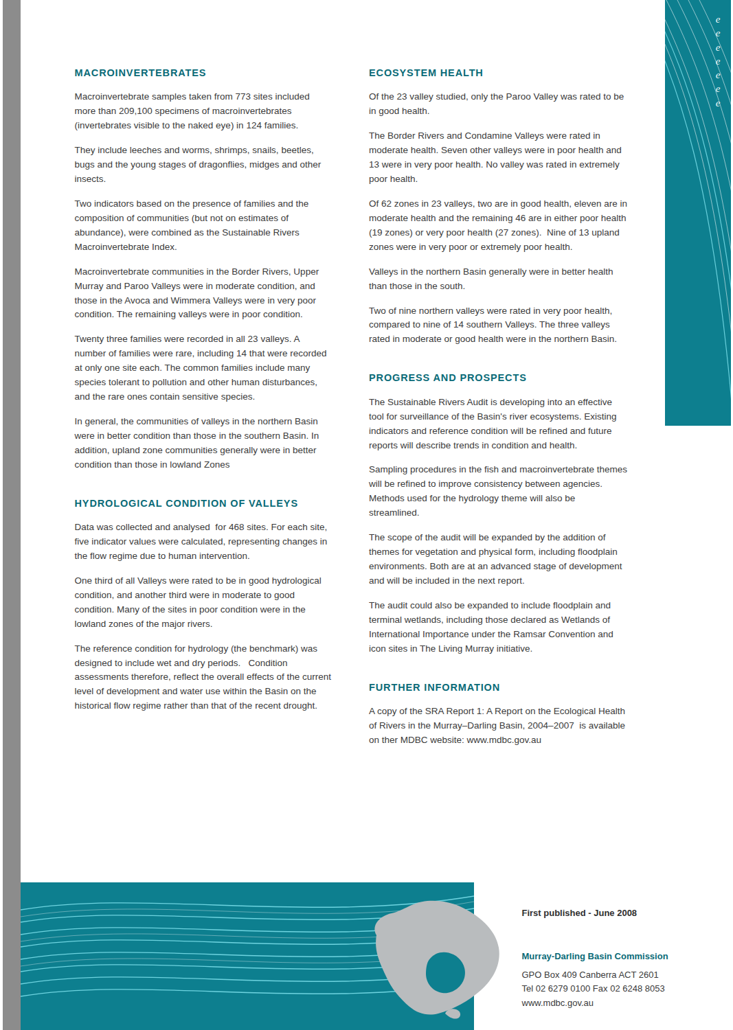eeeeeee
Macroinvertebrates
Macroinvertebrate samples taken from 773 sites included more than 209,100 specimens of macroinvertebrates (invertebrates visible to the naked eye) in 124 families.
They include leeches and worms, shrimps, snails, beetles, bugs and the young stages of dragonflies, midges and other insects.
Two indicators based on the presence of families and the composition of communities (but not on estimates of abundance), were combined as the Sustainable Rivers Macroinvertebrate Index.
Macroinvertebrate communities in the Border Rivers, Upper Murray and Paroo Valleys were in moderate condition, and those in the Avoca and Wimmera Valleys were in very poor condition. The remaining valleys were in poor condition.
Twenty three families were recorded in all 23 valleys. A number of families were rare, including 14 that were recorded at only one site each. The common families include many species tolerant to pollution and other human disturbances, and the rare ones contain sensitive species.
In general, the communities of valleys in the northern Basin were in better condition than those in the southern Basin. In addition, upland zone communities generally were in better condition than those in lowland Zones
Hydrological condition of valleys
Data was collected and analysed for 468 sites. For each site, five indicator values were calculated, representing changes in the flow regime due to human intervention.
One third of all Valleys were rated to be in good hydrological condition, and another third were in moderate to good condition. Many of the sites in poor condition were in the lowland zones of the major rivers.
The reference condition for hydrology (the benchmark) was designed to include wet and dry periods. Condition assessments therefore, reflect the overall effects of the current level of development and water use within the Basin on the historical flow regime rather than that of the recent drought.
Ecosystem health
Of the 23 valley studied, only the Paroo Valley was rated to be in good health.
The Border Rivers and Condamine Valleys were rated in moderate health. Seven other valleys were in poor health and 13 were in very poor health. No valley was rated in extremely poor health.
Of 62 zones in 23 valleys, two are in good health, eleven are in moderate health and the remaining 46 are in either poor health (19 zones) or very poor health (27 zones). Nine of 13 upland zones were in very poor or extremely poor health.
Valleys in the northern Basin generally were in better health than those in the south.
Two of nine northern valleys were rated in very poor health, compared to nine of 14 southern Valleys. The three valleys rated in moderate or good health were in the northern Basin.
Progress and prospects
The Sustainable Rivers Audit is developing into an effective tool for surveillance of the Basin's river ecosystems. Existing indicators and reference condition will be refined and future reports will describe trends in condition and health.
Sampling procedures in the fish and macroinvertebrate themes will be refined to improve consistency between agencies. Methods used for the hydrology theme will also be streamlined.
The scope of the audit will be expanded by the addition of themes for vegetation and physical form, including floodplain environments. Both are at an advanced stage of development and will be included in the next report.
The audit could also be expanded to include floodplain and terminal wetlands, including those declared as Wetlands of International Importance under the Ramsar Convention and icon sites in The Living Murray initiative.
Further information
A copy of the SRA Report 1: A Report on the Ecological Health of Rivers in the Murray–Darling Basin, 2004–2007 is available on ther MDBC website: www.mdbc.gov.au
First published - June 2008
Murray-Darling Basin Commission
GPO Box 409 Canberra ACT 2601
Tel 02 6279 0100 Fax 02 6248 8053
www.mdbc.gov.au